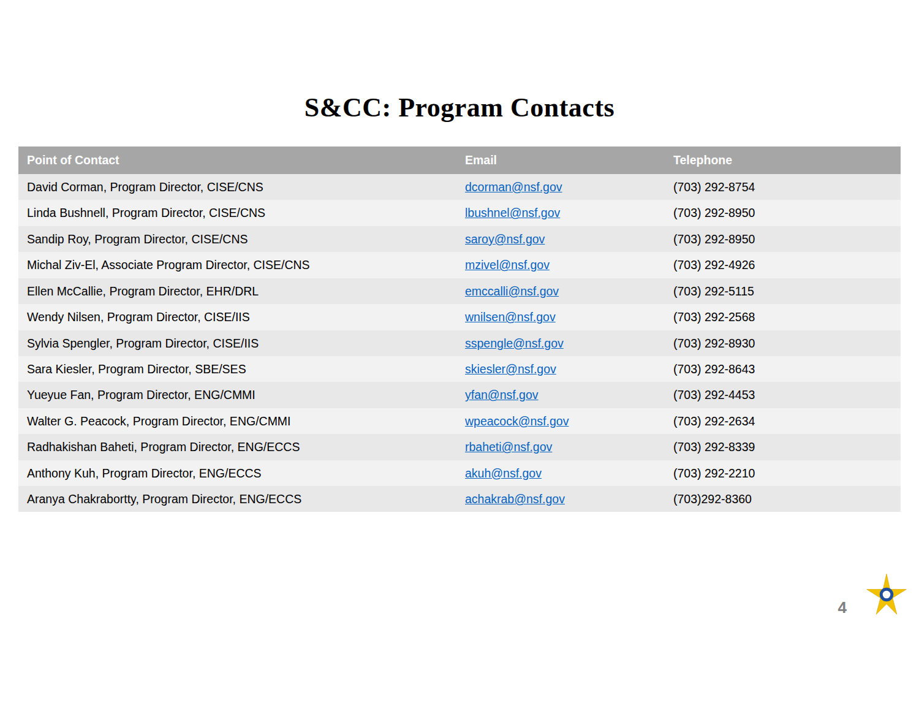S&CC: Program Contacts
| Point of Contact | Email | Telephone |
| --- | --- | --- |
| David Corman, Program Director, CISE/CNS | dcorman@nsf.gov | (703) 292-8754 |
| Linda Bushnell, Program Director, CISE/CNS | lbushnel@nsf.gov | (703) 292-8950 |
| Sandip Roy, Program Director, CISE/CNS | saroy@nsf.gov | (703) 292-8950 |
| Michal Ziv-El, Associate Program Director, CISE/CNS | mzivel@nsf.gov | (703) 292-4926 |
| Ellen McCallie, Program Director, EHR/DRL | emccalli@nsf.gov | (703) 292-5115 |
| Wendy Nilsen, Program Director, CISE/IIS | wnilsen@nsf.gov | (703) 292-2568 |
| Sylvia Spengler, Program Director, CISE/IIS | sspengle@nsf.gov | (703) 292-8930 |
| Sara Kiesler, Program Director, SBE/SES | skiesler@nsf.gov | (703) 292-8643 |
| Yueyue Fan, Program Director, ENG/CMMI | yfan@nsf.gov | (703) 292-4453 |
| Walter G. Peacock, Program Director, ENG/CMMI | wpeacock@nsf.gov | (703) 292-2634 |
| Radhakishan Baheti, Program Director, ENG/ECCS | rbaheti@nsf.gov | (703) 292-8339 |
| Anthony Kuh, Program Director, ENG/ECCS | akuh@nsf.gov | (703) 292-2210 |
| Aranya Chakrabortty, Program Director, ENG/ECCS | achakrab@nsf.gov | (703)292-8360 |
4